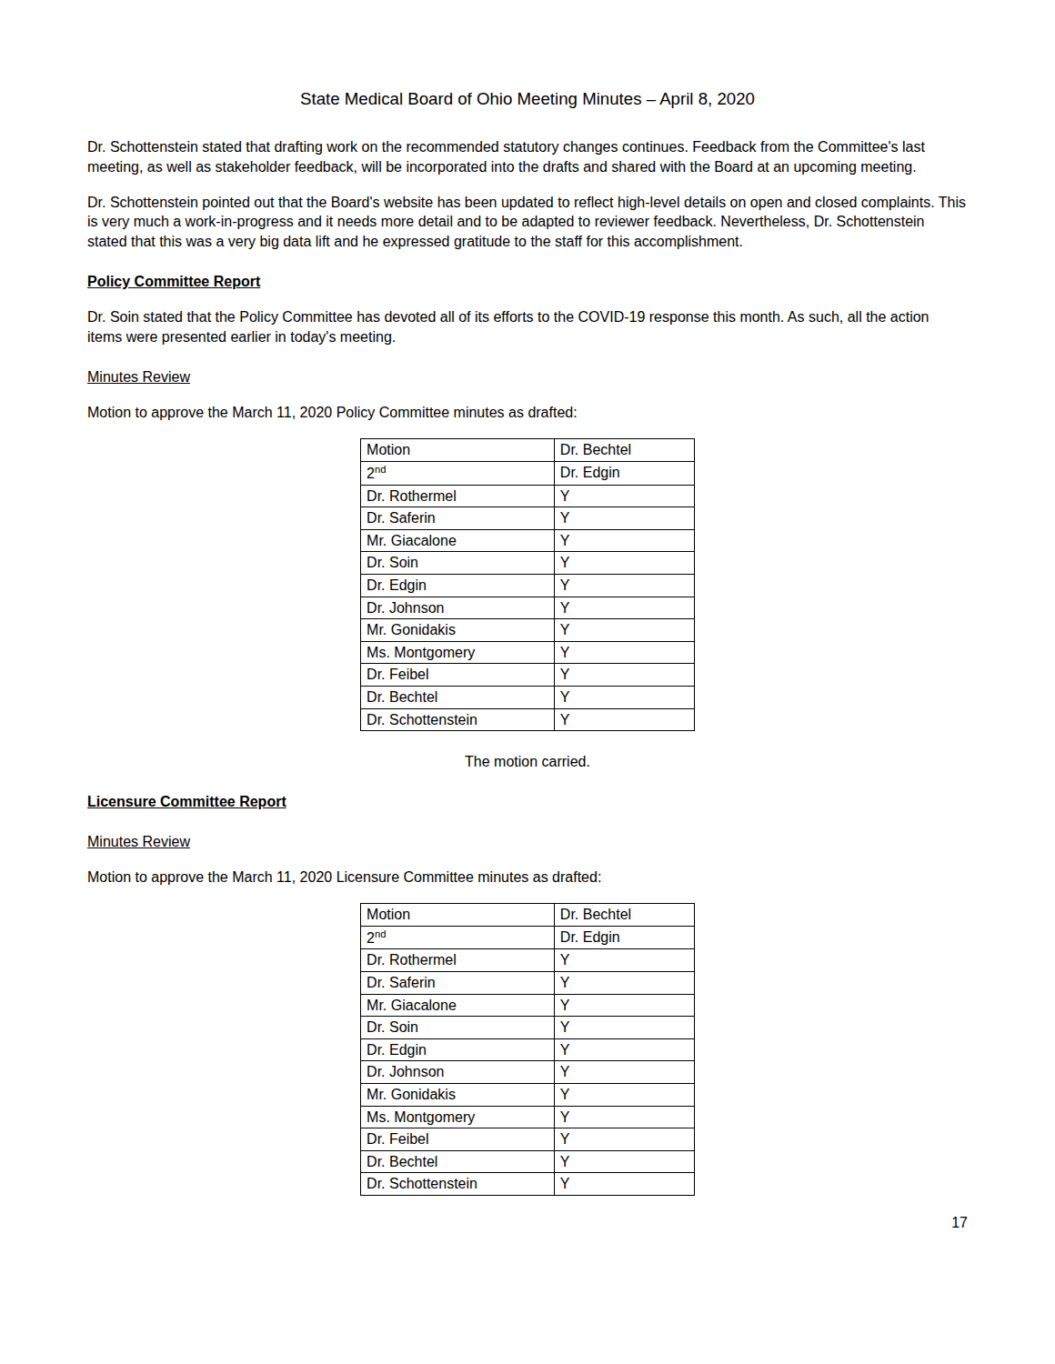State Medical Board of Ohio Meeting Minutes – April 8, 2020
Dr. Schottenstein stated that drafting work on the recommended statutory changes continues. Feedback from the Committee's last meeting, as well as stakeholder feedback, will be incorporated into the drafts and shared with the Board at an upcoming meeting.
Dr. Schottenstein pointed out that the Board's website has been updated to reflect high-level details on open and closed complaints. This is very much a work-in-progress and it needs more detail and to be adapted to reviewer feedback. Nevertheless, Dr. Schottenstein stated that this was a very big data lift and he expressed gratitude to the staff for this accomplishment.
Policy Committee Report
Dr. Soin stated that the Policy Committee has devoted all of its efforts to the COVID-19 response this month. As such, all the action items were presented earlier in today's meeting.
Minutes Review
Motion to approve the March 11, 2020 Policy Committee minutes as drafted:
| Motion | Dr. Bechtel |
| 2 nd | Dr. Edgin |
| Dr. Rothermel | Y |
| Dr. Saferin | Y |
| Mr. Giacalone | Y |
| Dr. Soin | Y |
| Dr. Edgin | Y |
| Dr. Johnson | Y |
| Mr. Gonidakis | Y |
| Ms. Montgomery | Y |
| Dr. Feibel | Y |
| Dr. Bechtel | Y |
| Dr. Schottenstein | Y |
The motion carried.
Licensure Committee Report
Minutes Review
Motion to approve the March 11, 2020 Licensure Committee minutes as drafted:
| Motion | Dr. Bechtel |
| 2 nd | Dr. Edgin |
| Dr. Rothermel | Y |
| Dr. Saferin | Y |
| Mr. Giacalone | Y |
| Dr. Soin | Y |
| Dr. Edgin | Y |
| Dr. Johnson | Y |
| Mr. Gonidakis | Y |
| Ms. Montgomery | Y |
| Dr. Feibel | Y |
| Dr. Bechtel | Y |
| Dr. Schottenstein | Y |
17